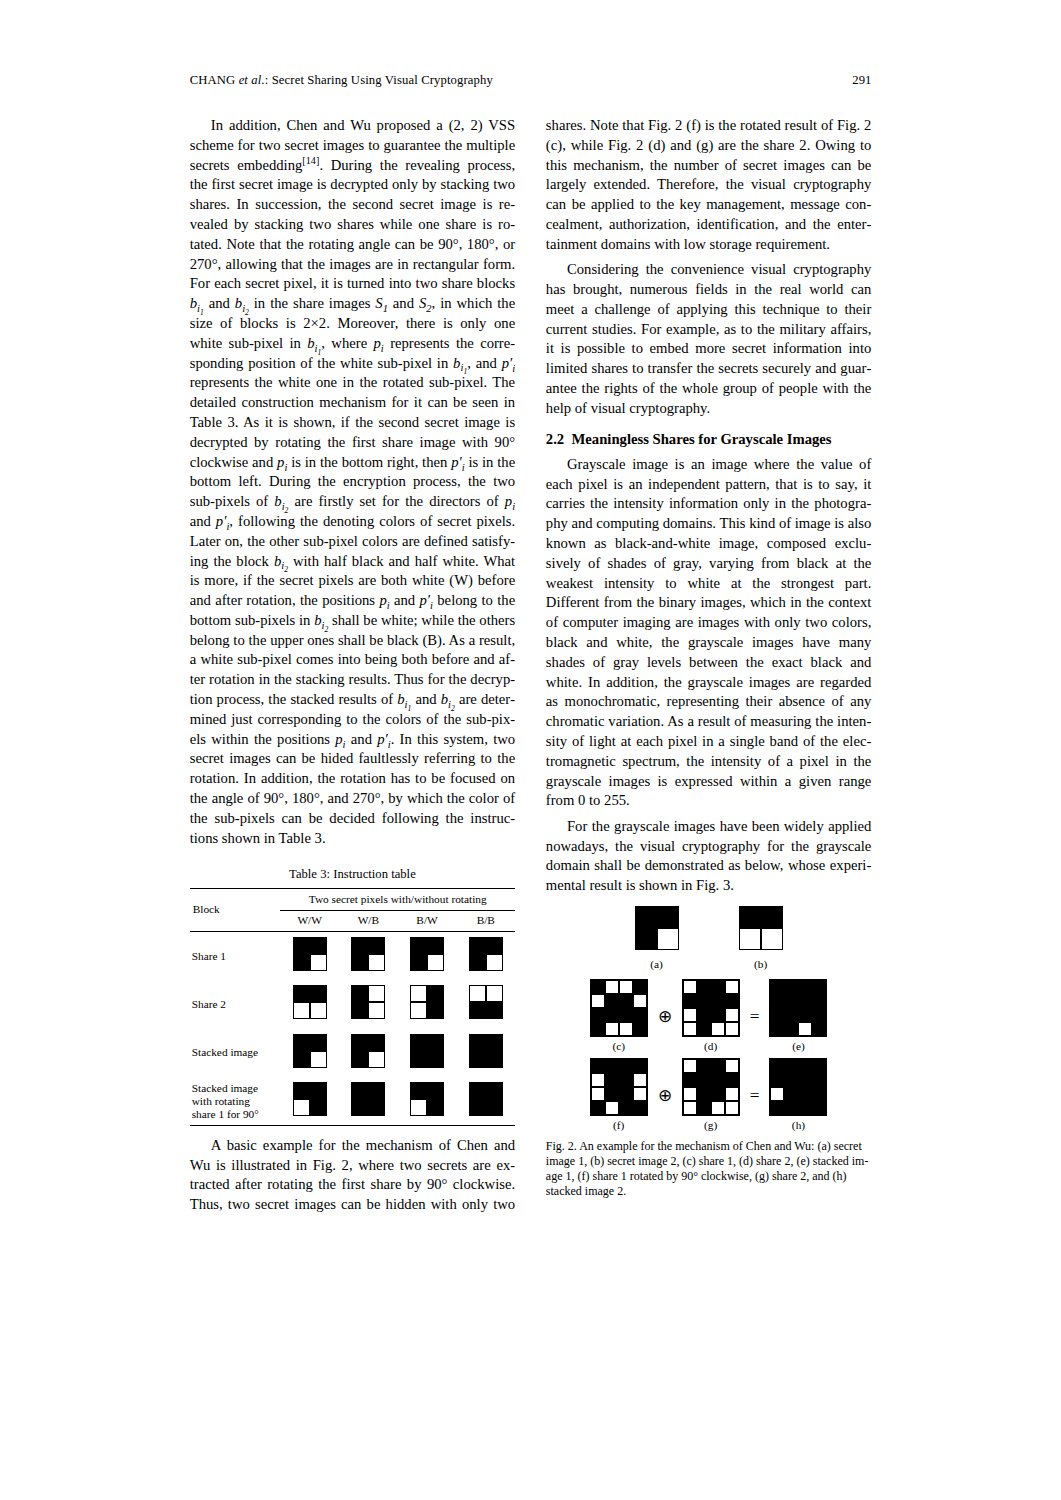CHANG et al.: Secret Sharing Using Visual Cryptography
291
In addition, Chen and Wu proposed a (2, 2) VSS scheme for two secret images to guarantee the multiple secrets embedding[14]. During the revealing process, the first secret image is decrypted only by stacking two shares. In succession, the second secret image is revealed by stacking two shares while one share is rotated. Note that the rotating angle can be 90°, 180°, or 270°, allowing that the images are in rectangular form. For each secret pixel, it is turned into two share blocks bi1 and bi2 in the share images S1 and S2, in which the size of blocks is 2×2. Moreover, there is only one white sub-pixel in bi1, where pi represents the corresponding position of the white sub-pixel in bi1, and p′i represents the white one in the rotated sub-pixel. The detailed construction mechanism for it can be seen in Table 3. As it is shown, if the second secret image is decrypted by rotating the first share image with 90° clockwise and pi is in the bottom right, then p′i is in the bottom left. During the encryption process, the two sub-pixels of bi2 are firstly set for the directors of pi and p′i, following the denoting colors of secret pixels. Later on, the other sub-pixel colors are defined satisfying the block bi2 with half black and half white. What is more, if the secret pixels are both white (W) before and after rotation, the positions pi and p′i belong to the bottom sub-pixels in bi2 shall be white; while the others belong to the upper ones shall be black (B). As a result, a white sub-pixel comes into being both before and after rotation in the stacking results. Thus for the decryption process, the stacked results of bi1 and bi2 are determined just corresponding to the colors of the sub-pixels within the positions pi and p′i. In this system, two secret images can be hided faultlessly referring to the rotation. In addition, the rotation has to be focused on the angle of 90°, 180°, and 270°, by which the color of the sub-pixels can be decided following the instructions shown in Table 3.
Table 3: Instruction table
| Block | Two secret pixels with/without rotating |
| --- | --- |
| W/W | W/B | B/W | B/B |
| Share 1 | | | | |
| Share 2 | | | | |
| Stacked image | | | | |
| Stacked image with rotating share 1 for 90° | | | | |
A basic example for the mechanism of Chen and Wu is illustrated in Fig. 2, where two secrets are extracted after rotating the first share by 90° clockwise. Thus, two secret images can be hidden with only two shares. Note that Fig. 2 (f) is the rotated result of Fig. 2 (c), while Fig. 2 (d) and (g) are the share 2. Owing to this mechanism, the number of secret images can be largely extended. Therefore, the visual cryptography can be applied to the key management, message concealment, authorization, identification, and the entertainment domains with low storage requirement.
Considering the convenience visual cryptography has brought, numerous fields in the real world can meet a challenge of applying this technique to their current studies. For example, as to the military affairs, it is possible to embed more secret information into limited shares to transfer the secrets securely and guarantee the rights of the whole group of people with the help of visual cryptography.
2.2 Meaningless Shares for Grayscale Images
Grayscale image is an image where the value of each pixel is an independent pattern, that is to say, it carries the intensity information only in the photography and computing domains. This kind of image is also known as black-and-white image, composed exclusively of shades of gray, varying from black at the weakest intensity to white at the strongest part. Different from the binary images, which in the context of computer imaging are images with only two colors, black and white, the grayscale images have many shades of gray levels between the exact black and white. In addition, the grayscale images are regarded as monochromatic, representing their absence of any chromatic variation. As a result of measuring the intensity of light at each pixel in a single band of the electromagnetic spectrum, the intensity of a pixel in the grayscale images is expressed within a given range from 0 to 255.
For the grayscale images have been widely applied nowadays, the visual cryptography for the grayscale domain shall be demonstrated as below, whose experimental result is shown in Fig. 3.
(a)
(b)
(c)
⊕
(d)
=
(e)
(f)
⊕
(g)
=
(h)
Fig. 2. An example for the mechanism of Chen and Wu: (a) secret image 1, (b) secret image 2, (c) share 1, (d) share 2, (e) stacked image 1, (f) share 1 rotated by 90° clockwise, (g) share 2, and (h) stacked image 2.